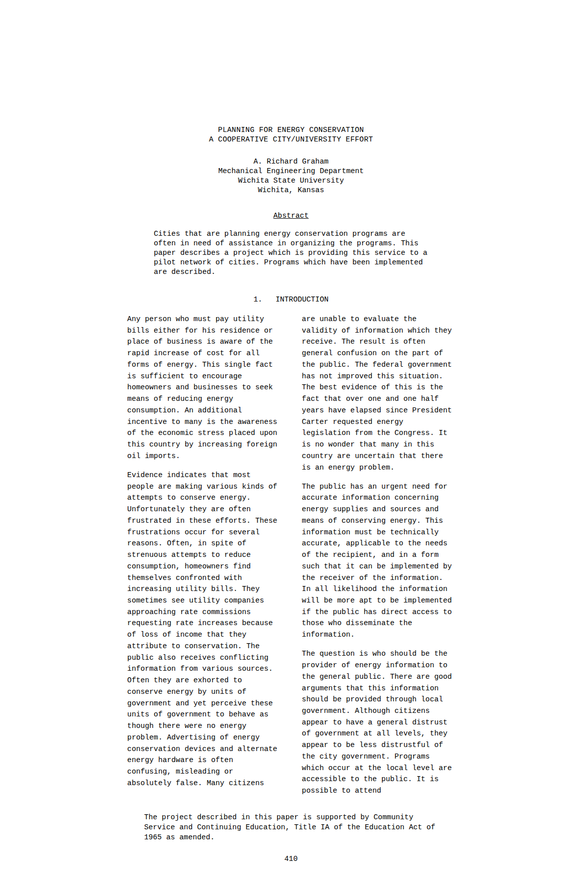PLANNING FOR ENERGY CONSERVATION
A COOPERATIVE CITY/UNIVERSITY EFFORT
A. Richard Graham
Mechanical Engineering Department
Wichita State University
Wichita, Kansas
Abstract
Cities that are planning energy conservation programs are often in need of assistance in organizing the programs. This paper describes a project which is providing this service to a pilot network of cities. Programs which have been implemented are described.
1. INTRODUCTION
Any person who must pay utility bills either for his residence or place of business is aware of the rapid increase of cost for all forms of energy. This single fact is sufficient to encourage homeowners and businesses to seek means of reducing energy consumption. An additional incentive to many is the awareness of the economic stress placed upon this country by increasing foreign oil imports.
Evidence indicates that most people are making various kinds of attempts to conserve energy. Unfortunately they are often frustrated in these efforts. These frustrations occur for several reasons. Often, in spite of strenuous attempts to reduce consumption, homeowners find themselves confronted with increasing utility bills. They sometimes see utility companies approaching rate commissions requesting rate increases because of loss of income that they attribute to conservation. The public also receives conflicting information from various sources. Often they are exhorted to conserve energy by units of government and yet perceive these units of government to behave as though there were no energy problem. Advertising of energy conservation devices and alternate energy hardware is often confusing, misleading or absolutely false. Many citizens are unable to evaluate the validity of information which they receive. The result is often general confusion on the part of the public. The federal government has not improved this situation. The best evidence of this is the fact that over one and one half years have elapsed since President Carter requested energy legislation from the Congress. It is no wonder that many in this country are uncertain that there is an energy problem.
The public has an urgent need for accurate information concerning energy supplies and sources and means of conserving energy. This information must be technically accurate, applicable to the needs of the recipient, and in a form such that it can be implemented by the receiver of the information. In all likelihood the information will be more apt to be implemented if the public has direct access to those who disseminate the information.
The question is who should be the provider of energy information to the general public. There are good arguments that this information should be provided through local government. Although citizens appear to have a general distrust of government at all levels, they appear to be less distrustful of the city government. Programs which occur at the local level are accessible to the public. It is possible to attend
The project described in this paper is supported by Community Service and Continuing Education, Title IA of the Education Act of 1965 as amended.
410